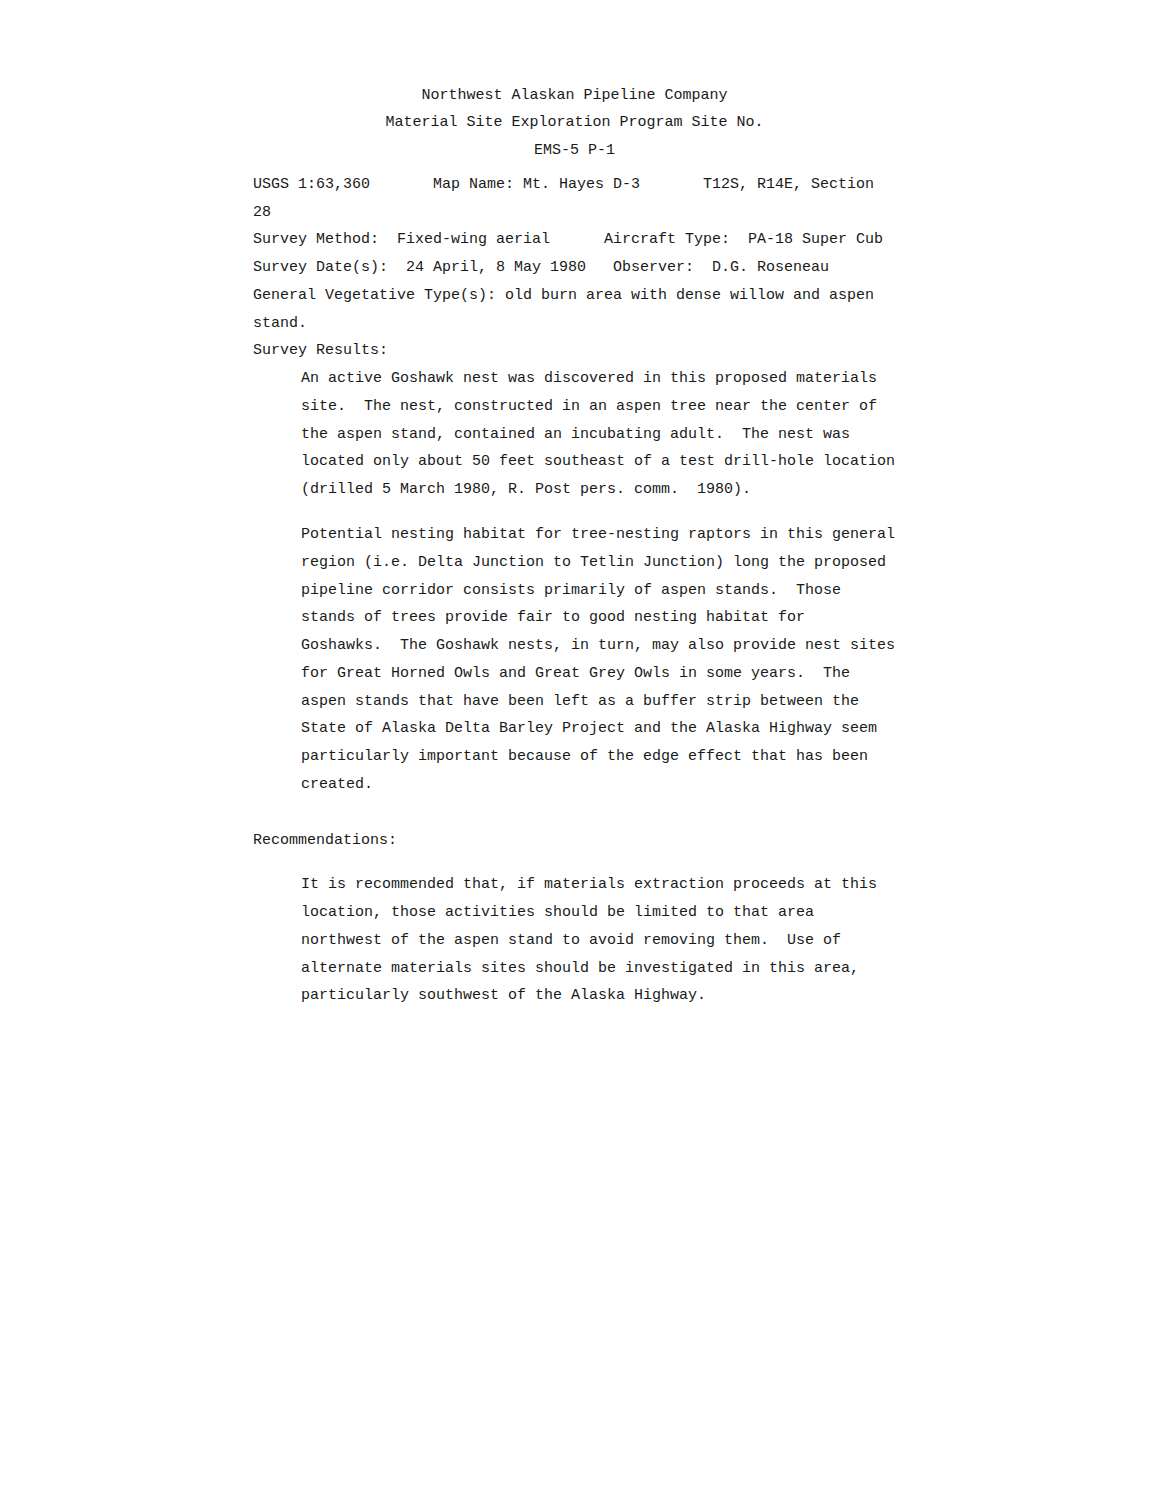Northwest Alaskan Pipeline Company
Material Site Exploration Program Site No.
EMS-5 P-1
USGS 1:63,360 Map Name: Mt. Hayes D-3 T12S, R14E, Section 28
Survey Method: Fixed-wing aerial Aircraft Type: PA-18 Super Cub
Survey Date(s): 24 April, 8 May 1980 Observer: D.G. Roseneau
General Vegetative Type(s): old burn area with dense willow and aspen stand.
Survey Results:
An active Goshawk nest was discovered in this proposed materials site. The nest, constructed in an aspen tree near the center of the aspen stand, contained an incubating adult. The nest was located only about 50 feet southeast of a test drill-hole location (drilled 5 March 1980, R. Post pers. comm. 1980).
Potential nesting habitat for tree-nesting raptors in this general region (i.e. Delta Junction to Tetlin Junction) long the proposed pipeline corridor consists primarily of aspen stands. Those stands of trees provide fair to good nesting habitat for Goshawks. The Goshawk nests, in turn, may also provide nest sites for Great Horned Owls and Great Grey Owls in some years. The aspen stands that have been left as a buffer strip between the State of Alaska Delta Barley Project and the Alaska Highway seem particularly important because of the edge effect that has been created.
Recommendations:
It is recommended that, if materials extraction proceeds at this location, those activities should be limited to that area northwest of the aspen stand to avoid removing them. Use of alternate materials sites should be investigated in this area, particularly southwest of the Alaska Highway.